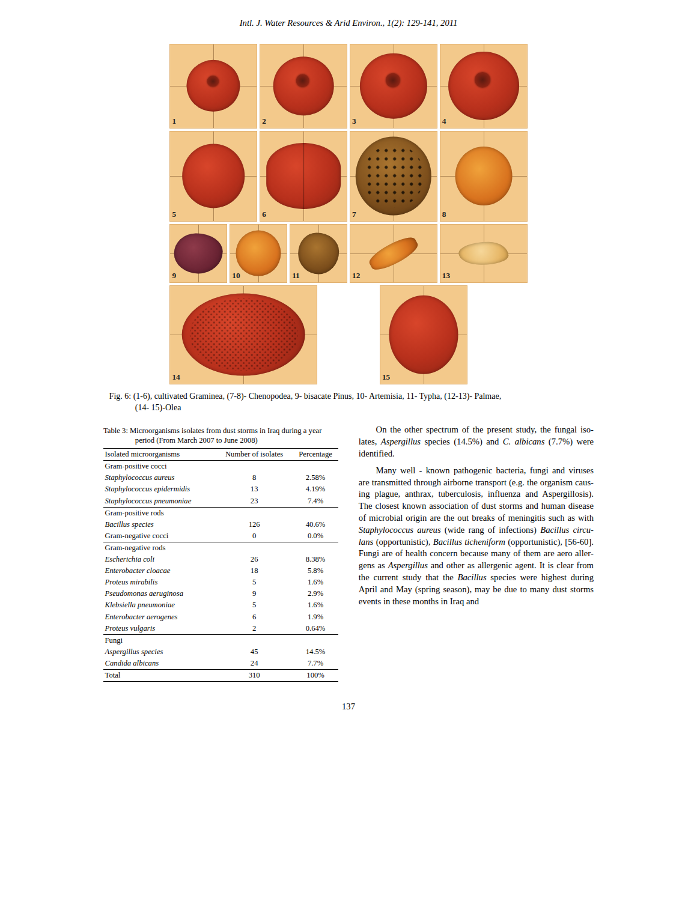Intl. J. Water Resources & Arid Environ., 1(2): 129-141, 2011
1
2
3
4
5
6
7
8
9
10
11
12
13
14
15
Fig. 6: (1-6), cultivated Graminea, (7-8)- Chenopodea, 9- bisacate Pinus, 10- Artemisia, 11- Typha, (12-13)- Palmae, (14- 15)-Olea
Table 3: Microorganisms isolates from dust storms in Iraq during a year period (From March 2007 to June 2008)
| Isolated microorganisms | Number of isolates | Percentage |
| --- | --- | --- |
| Gram-positive cocci |
| Staphylococcus aureus | 8 | 2.58% |
| Staphylococcus epidermidis | 13 | 4.19% |
| Staphylococcus pneumoniae | 23 | 7.4% |
| Gram-positive rods |
| Bacillus species | 126 | 40.6% |
| Gram-negative cocci | 0 | 0.0% |
| Gram-negative rods |
| Escherichia coli | 26 | 8.38% |
| Enterobacter cloacae | 18 | 5.8% |
| Proteus mirabilis | 5 | 1.6% |
| Pseudomonas aeruginosa | 9 | 2.9% |
| Klebsiella pneumoniae | 5 | 1.6% |
| Enterobacter aerogenes | 6 | 1.9% |
| Proteus vulgaris | 2 | 0.64% |
| Fungi |
| Aspergillus species | 45 | 14.5% |
| Candida albicans | 24 | 7.7% |
| Total | 310 | 100% |
On the other spectrum of the present study, the fungal isolates, Aspergillus species (14.5%) and C. albicans (7.7%) were identified.
Many well - known pathogenic bacteria, fungi and viruses are transmitted through airborne transport (e.g. the organism causing plague, anthrax, tuberculosis, influenza and Aspergillosis). The closest known association of dust storms and human disease of microbial origin are the out breaks of meningitis such as with Staphylococcus aureus (wide rang of infections) Bacillus circulans (opportunistic), Bacillus ticheniform (opportunistic), [56-60]. Fungi are of health concern because many of them are aero allergens as Aspergillus and other as allergenic agent. It is clear from the current study that the Bacillus species were highest during April and May (spring season), may be due to many dust storms events in these months in Iraq and
137